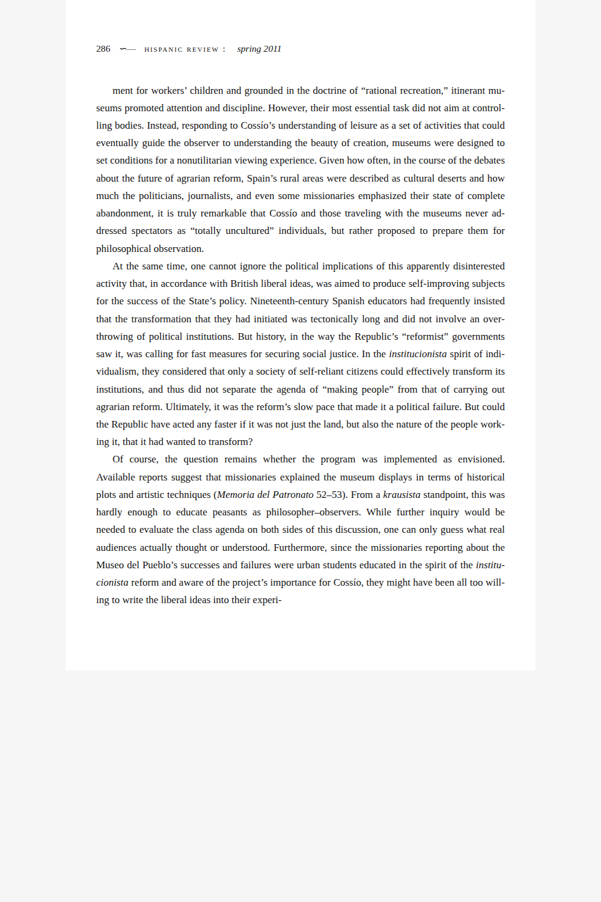286∽—hispanic review : spring 2011
ment for workers’ children and grounded in the doctrine of “rational recreation,” itinerant museums promoted attention and discipline. However, their most essential task did not aim at controlling bodies. Instead, responding to Cossío’s understanding of leisure as a set of activities that could eventually guide the observer to understanding the beauty of creation, museums were designed to set conditions for a nonutilitarian viewing experience. Given how often, in the course of the debates about the future of agrarian reform, Spain’s rural areas were described as cultural deserts and how much the politicians, journalists, and even some missionaries emphasized their state of complete abandonment, it is truly remarkable that Cossío and those traveling with the museums never addressed spectators as “totally uncultured” individuals, but rather proposed to prepare them for philosophical observation.
At the same time, one cannot ignore the political implications of this apparently disinterested activity that, in accordance with British liberal ideas, was aimed to produce self-improving subjects for the success of the State’s policy. Nineteenth-century Spanish educators had frequently insisted that the transformation that they had initiated was tectonically long and did not involve an overthrowing of political institutions. But history, in the way the Republic’s “reformist” governments saw it, was calling for fast measures for securing social justice. In the institucionista spirit of individualism, they considered that only a society of self-reliant citizens could effectively transform its institutions, and thus did not separate the agenda of “making people” from that of carrying out agrarian reform. Ultimately, it was the reform’s slow pace that made it a political failure. But could the Republic have acted any faster if it was not just the land, but also the nature of the people working it, that it had wanted to transform?
Of course, the question remains whether the program was implemented as envisioned. Available reports suggest that missionaries explained the museum displays in terms of historical plots and artistic techniques (Memoria del Patronato 52–53). From a krausista standpoint, this was hardly enough to educate peasants as philosopher–observers. While further inquiry would be needed to evaluate the class agenda on both sides of this discussion, one can only guess what real audiences actually thought or understood. Furthermore, since the missionaries reporting about the Museo del Pueblo’s successes and failures were urban students educated in the spirit of the institucionista reform and aware of the project’s importance for Cossío, they might have been all too willing to write the liberal ideas into their experi-